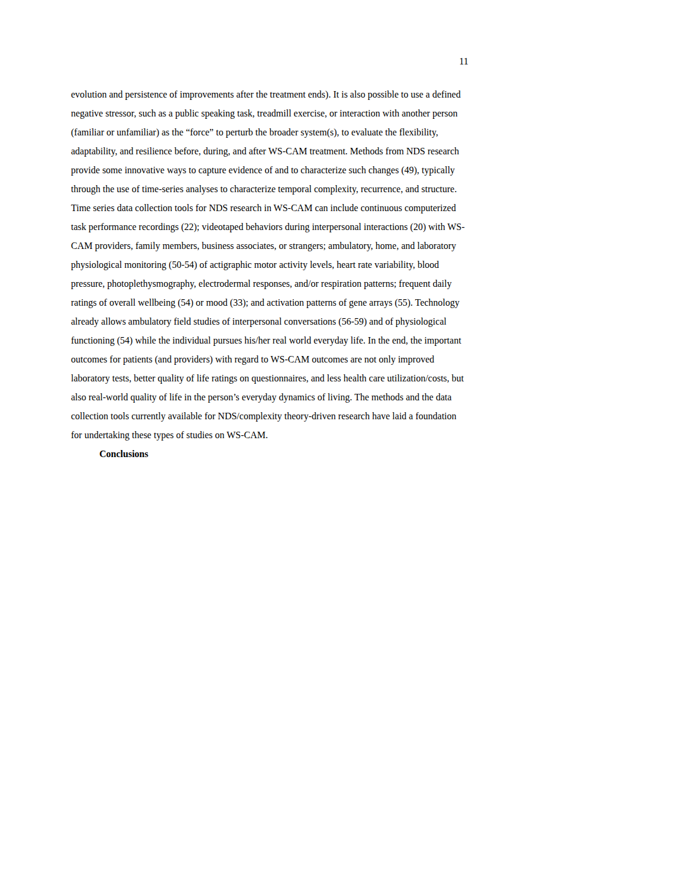11
evolution and persistence of improvements after the treatment ends). It is also possible to use a defined negative stressor, such as a public speaking task, treadmill exercise, or interaction with another person (familiar or unfamiliar) as the “force” to perturb the broader system(s), to evaluate the flexibility, adaptability, and resilience before, during, and after WS-CAM treatment. Methods from NDS research provide some innovative ways to capture evidence of and to characterize such changes (49), typically through the use of time-series analyses to characterize temporal complexity, recurrence, and structure. Time series data collection tools for NDS research in WS-CAM can include continuous computerized task performance recordings (22); videotaped behaviors during interpersonal interactions (20) with WS-CAM providers, family members, business associates, or strangers; ambulatory, home, and laboratory physiological monitoring (50-54) of actigraphic motor activity levels, heart rate variability, blood pressure, photoplethysmography, electrodermal responses, and/or respiration patterns; frequent daily ratings of overall wellbeing (54) or mood (33); and activation patterns of gene arrays (55). Technology already allows ambulatory field studies of interpersonal conversations (56-59) and of physiological functioning (54) while the individual pursues his/her real world everyday life. In the end, the important outcomes for patients (and providers) with regard to WS-CAM outcomes are not only improved laboratory tests, better quality of life ratings on questionnaires, and less health care utilization/costs, but also real-world quality of life in the person’s everyday dynamics of living. The methods and the data collection tools currently available for NDS/complexity theory-driven research have laid a foundation for undertaking these types of studies on WS-CAM.
Conclusions